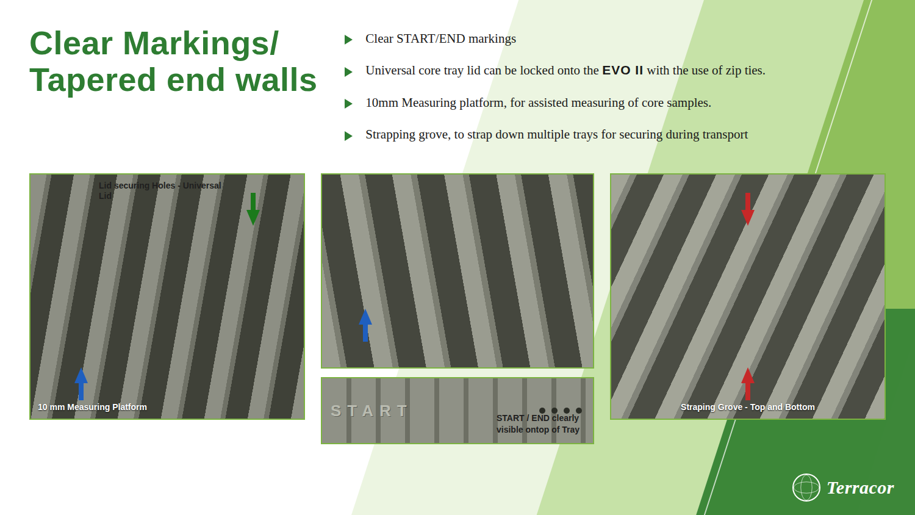Clear Markings/ Tapered end walls
Clear START/END markings
Universal core tray lid can be locked onto the EVO II with the use of zip ties.
10mm Measuring platform, for assisted measuring of core samples.
Strapping grove, to strap down multiple trays for securing during transport
Lid securing Holes - Universal Lid 10 mm Measuring Platform
START
START / END clearly visible ontop of Tray
Straping Grove - Top and Bottom
Terracor